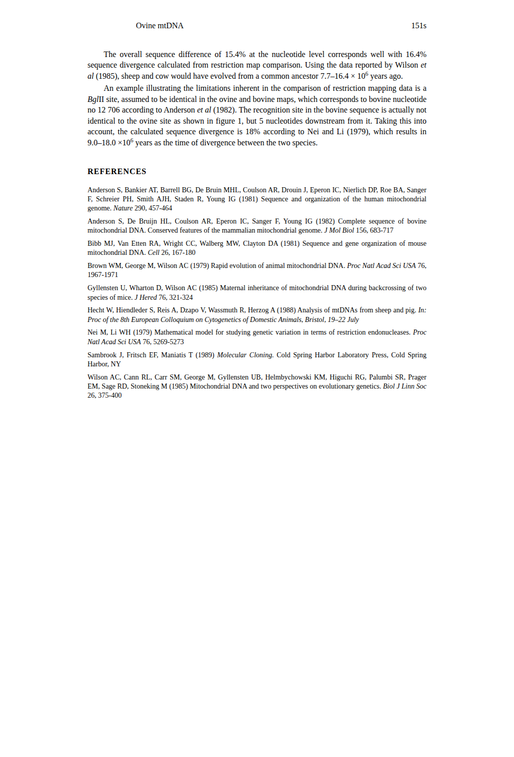Ovine mtDNA 151s
The overall sequence difference of 15.4% at the nucleotide level corresponds well with 16.4% sequence divergence calculated from restriction map comparison. Using the data reported by Wilson et al (1985), sheep and cow would have evolved from a common ancestor 7.7–16.4 × 106 years ago.
An example illustrating the limitations inherent in the comparison of restriction mapping data is a Bgl II site, assumed to be identical in the ovine and bovine maps, which corresponds to bovine nucleotide no 12 706 according to Anderson et al (1982). The recognition site in the bovine sequence is actually not identical to the ovine site as shown in figure 1, but 5 nucleotides downstream from it. Taking this into account, the calculated sequence divergence is 18% according to Nei and Li (1979), which results in 9.0–18.0 ×106 years as the time of divergence between the two species.
References
Anderson S, Bankier AT, Barrell BG, De Bruin MHL, Coulson AR, Drouin J, Eperon IC, Nierlich DP, Roe BA, Sanger F, Schreier PH, Smith AJH, Staden R, Young IG (1981) Sequence and organization of the human mitochondrial genome. Nature 290, 457-464
Anderson S, De Bruijn HL, Coulson AR, Eperon IC, Sanger F, Young IG (1982) Complete sequence of bovine mitochondrial DNA. Conserved features of the mammalian mitochondrial genome. J Mol Biol 156, 683-717
Bibb MJ, Van Etten RA, Wright CC, Walberg MW, Clayton DA (1981) Sequence and gene organization of mouse mitochondrial DNA. Cell 26, 167-180
Brown WM, George M, Wilson AC (1979) Rapid evolution of animal mitochondrial DNA. Proc Natl Acad Sci USA 76, 1967-1971
Gyllensten U, Wharton D, Wilson AC (1985) Maternal inheritance of mitochondrial DNA during backcrossing of two species of mice. J Hered 76, 321-324
Hecht W, Hiendleder S, Reis A, Dzapo V, Wassmuth R, Herzog A (1988) Analysis of mtDNAs from sheep and pig. In: Proc of the 8th European Colloquium on Cytogenetics of Domestic Animals, Bristol, 19–22 July
Nei M, Li WH (1979) Mathematical model for studying genetic variation in terms of restriction endonucleases. Proc Natl Acad Sci USA 76, 5269-5273
Sambrook J, Fritsch EF, Maniatis T (1989) Molecular Cloning. Cold Spring Harbor Laboratory Press, Cold Spring Harbor, NY
Wilson AC, Cann RL, Carr SM, George M, Gyllensten UB, Helmbychowski KM, Higuchi RG, Palumbi SR, Prager EM, Sage RD, Stoneking M (1985) Mitochondrial DNA and two perspectives on evolutionary genetics. Biol J Linn Soc 26, 375-400